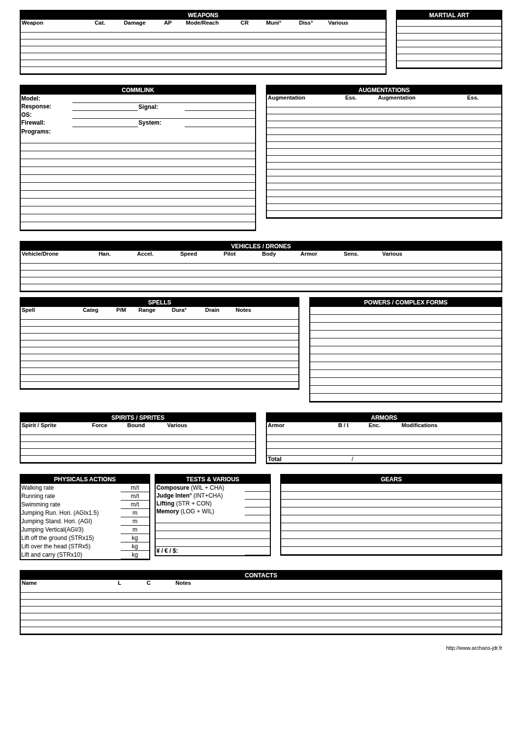| WEAPONS / Weapon / Cat. / Damage / AP / Mode/Reach / CR / Muni° / Diss° / Various / | | MARTIAL ART |
| COMMLINK / Model: / / / Response: / / Signal: / / / OS: / / / Firewall: / / System: / / / Programs: / | | AUGMENTATIONS / Augmentation / Ess. / Augmentation / Ess. / |
VEHICLES / DRONES
| Vehicle/Drone | Han. | Accel. | Speed | Pilot | Body | Armor | Sens. | Various |
| SPELLS / Spell / Categ / P/M / Range / Dura° / Drain / Notes / | | POWERS / COMPLEX FORMS |
| SPIRITS / SPRITES / Spirit / Sprite / Force / Bound / Various / | | ARMORS / Armor / B / I / Enc. / Modifications / / Total / / / / / |
| PHYSICALS ACTIONS / Walking rate / m/t / / Running rate / m/t / / Swimming rate / m/t / / Jumping Run. Hori. (AGIx1.5) / m / / Jumping Stand. Hori. (AGI) / m / / Jumping Vertical(AGI/3) / m / / Lift off the ground (STRx15) / kg / / Lift over the head (STRx5) / kg / / Lift and carry (STRx10) / kg / | | TESTS & VARIOUS / Composure (WIL + CHA) / / / Judge Inten° (INT+CHA) / / / Lifting (STR + CON) / / / Memory (LOG + WIL) / / / ¥ / € / $: / / | | GEARS |
CONTACTS
| Name | L | C | Notes |
http://www.archaos-jdr.fr